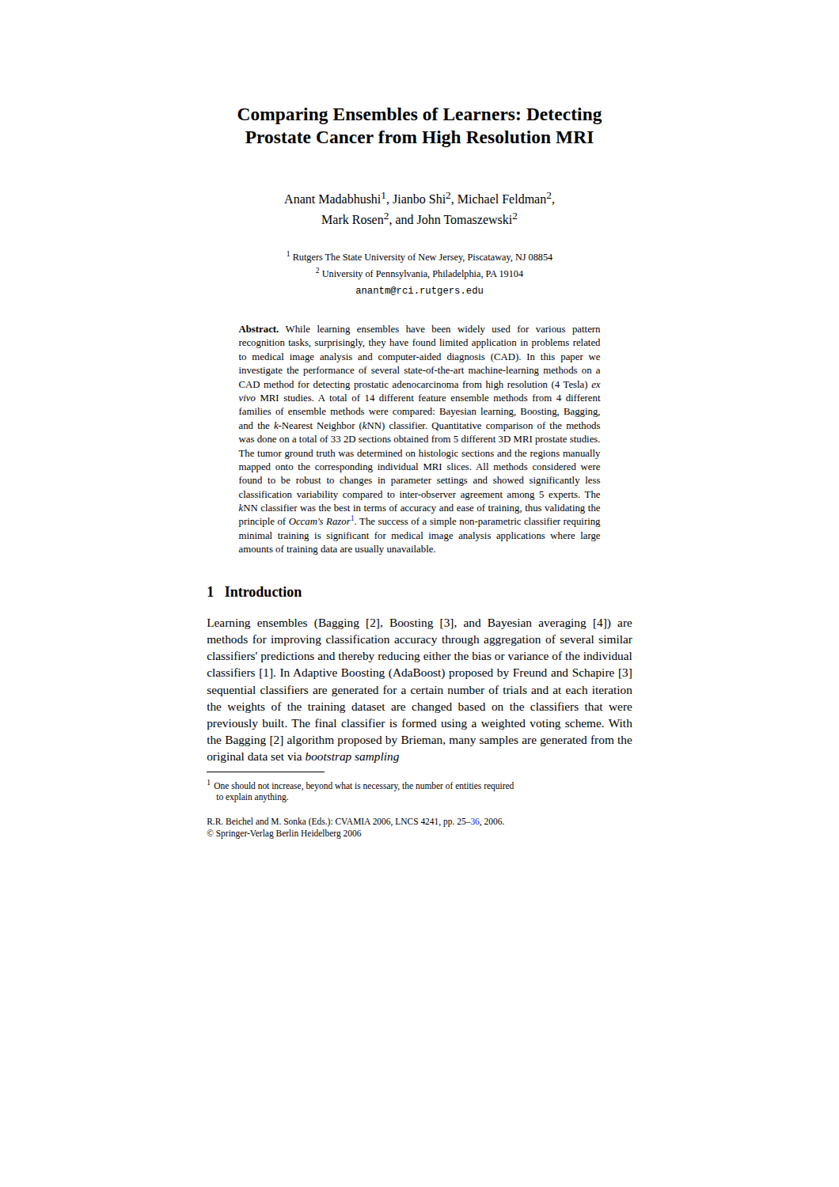Comparing Ensembles of Learners: Detecting
Prostate Cancer from High Resolution MRI
Anant Madabhushi1, Jianbo Shi2, Michael Feldman2,
Mark Rosen2, and John Tomaszewski2
1 Rutgers The State University of New Jersey, Piscataway, NJ 08854
2 University of Pennsylvania, Philadelphia, PA 19104
anantm@rci.rutgers.edu
Abstract. While learning ensembles have been widely used for various pattern recognition tasks, surprisingly, they have found limited application in problems related to medical image analysis and computer-aided diagnosis (CAD). In this paper we investigate the performance of several state-of-the-art machine-learning methods on a CAD method for detecting prostatic adenocarcinoma from high resolution (4 Tesla) ex vivo MRI studies. A total of 14 different feature ensemble methods from 4 different families of ensemble methods were compared: Bayesian learning, Boosting, Bagging, and the k-Nearest Neighbor (k NN) classifier. Quantitative comparison of the methods was done on a total of 33 2D sections obtained from 5 different 3D MRI prostate studies. The tumor ground truth was determined on histologic sections and the regions manually mapped onto the corresponding individual MRI slices. All methods considered were found to be robust to changes in parameter settings and showed significantly less classification variability compared to inter-observer agreement among 5 experts. The k NN classifier was the best in terms of accuracy and ease of training, thus validating the principle of Occam's Razor1. The success of a simple non-parametric classifier requiring minimal training is significant for medical image analysis applications where large amounts of training data are usually unavailable.
1 Introduction
Learning ensembles (Bagging [2], Boosting [3], and Bayesian averaging [4]) are methods for improving classification accuracy through aggregation of several similar classifiers' predictions and thereby reducing either the bias or variance of the individual classifiers [1]. In Adaptive Boosting (AdaBoost) proposed by Freund and Schapire [3] sequential classifiers are generated for a certain number of trials and at each iteration the weights of the training dataset are changed based on the classifiers that were previously built. The final classifier is formed using a weighted voting scheme. With the Bagging [2] algorithm proposed by Brieman, many samples are generated from the original data set via bootstrap sampling
1 One should not increase, beyond what is necessary, the number of entities requiredto explain anything.
R.R. Beichel and M. Sonka (Eds.): CVAMIA 2006, LNCS 4241, pp. 25–36, 2006.
© Springer-Verlag Berlin Heidelberg 2006